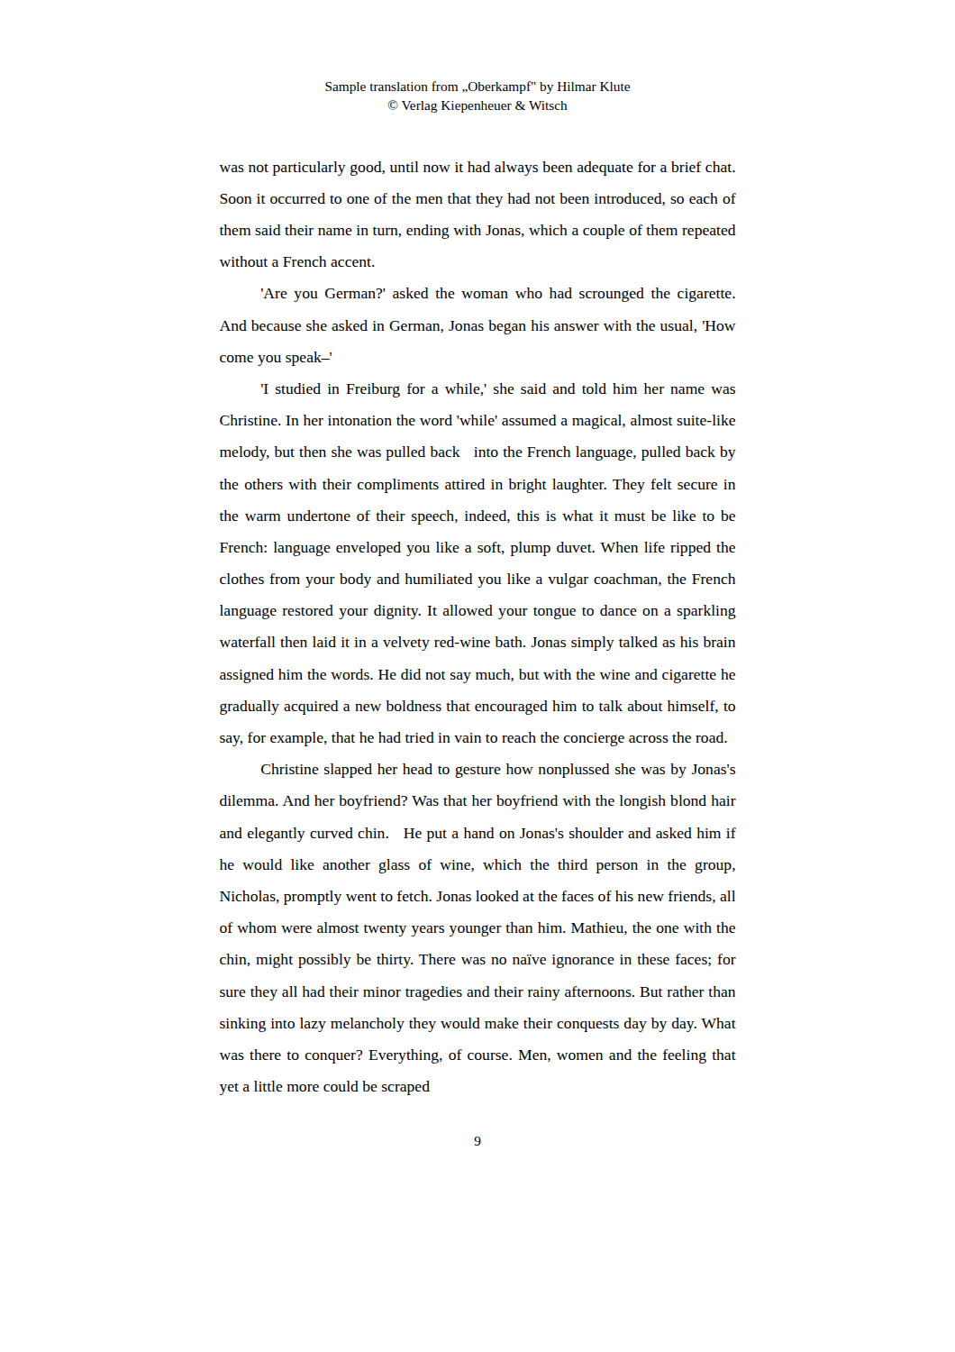Sample translation from „Oberkampf" by Hilmar Klute © Verlag Kiepenheuer & Witsch
was not particularly good, until now it had always been adequate for a brief chat. Soon it occurred to one of the men that they had not been introduced, so each of them said their name in turn, ending with Jonas, which a couple of them repeated without a French accent.
'Are you German?' asked the woman who had scrounged the cigarette. And because she asked in German, Jonas began his answer with the usual, 'How come you speak–'
'I studied in Freiburg for a while,' she said and told him her name was Christine. In her intonation the word 'while' assumed a magical, almost suite-like melody, but then she was pulled back into the French language, pulled back by the others with their compliments attired in bright laughter. They felt secure in the warm undertone of their speech, indeed, this is what it must be like to be French: language enveloped you like a soft, plump duvet. When life ripped the clothes from your body and humiliated you like a vulgar coachman, the French language restored your dignity. It allowed your tongue to dance on a sparkling waterfall then laid it in a velvety red-wine bath. Jonas simply talked as his brain assigned him the words. He did not say much, but with the wine and cigarette he gradually acquired a new boldness that encouraged him to talk about himself, to say, for example, that he had tried in vain to reach the concierge across the road.
Christine slapped her head to gesture how nonplussed she was by Jonas's dilemma. And her boyfriend? Was that her boyfriend with the longish blond hair and elegantly curved chin. He put a hand on Jonas's shoulder and asked him if he would like another glass of wine, which the third person in the group, Nicholas, promptly went to fetch. Jonas looked at the faces of his new friends, all of whom were almost twenty years younger than him. Mathieu, the one with the chin, might possibly be thirty. There was no naïve ignorance in these faces; for sure they all had their minor tragedies and their rainy afternoons. But rather than sinking into lazy melancholy they would make their conquests day by day. What was there to conquer? Everything, of course. Men, women and the feeling that yet a little more could be scraped
9